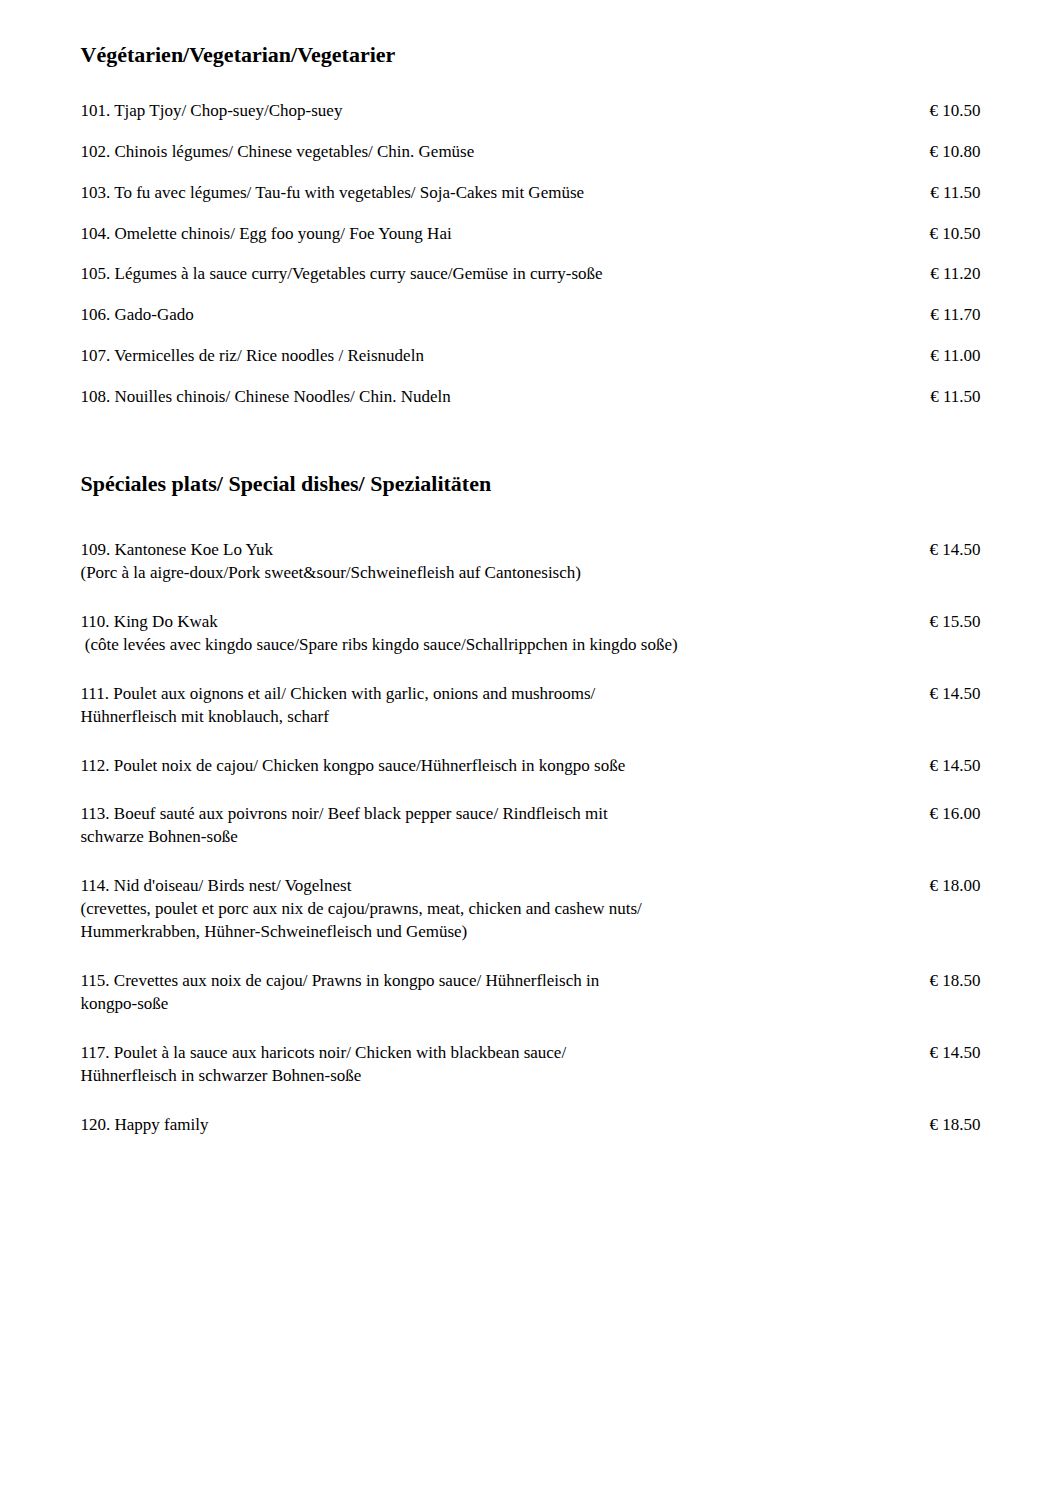Végétarien/Vegetarian/Vegetarier
101. Tjap Tjoy/ Chop-suey/Chop-suey € 10.50
102. Chinois légumes/ Chinese vegetables/ Chin. Gemüse € 10.80
103. To fu avec légumes/ Tau-fu with vegetables/ Soja-Cakes mit Gemüse € 11.50
104. Omelette chinois/ Egg foo young/ Foe Young Hai € 10.50
105. Légumes à la sauce curry/Vegetables curry sauce/Gemüse in curry-soße € 11.20
106. Gado-Gado € 11.70
107. Vermicelles de riz/ Rice noodles / Reisnudeln € 11.00
108. Nouilles chinois/ Chinese Noodles/ Chin. Nudeln € 11.50
Spéciales plats/ Special dishes/ Spezialitäten
109. Kantonese Koe Lo Yuk (Porc à la aigre-doux/Pork sweet&sour/Schweinefleish auf Cantonesisch) € 14.50
110. King Do Kwak (côte levées avec kingdo sauce/Spare ribs kingdo sauce/Schallrippchen in kingdo soße) € 15.50
111. Poulet aux oignons et ail/ Chicken with garlic, onions and mushrooms/ Hühnerfleisch mit knoblauch, scharf € 14.50
112. Poulet noix de cajou/ Chicken kongpo sauce/Hühnerfleisch in kongpo soße € 14.50
113. Boeuf sauté aux poivrons noir/ Beef black pepper sauce/ Rindfleisch mit schwarze Bohnen-soße € 16.00
114. Nid d'oiseau/ Birds nest/ Vogelnest (crevettes, poulet et porc aux nix de cajou/prawns, meat, chicken and cashew nuts/ Hummerkrabben, Hühner-Schweinefleisch und Gemüse) € 18.00
115. Crevettes aux noix de cajou/ Prawns in kongpo sauce/ Hühnerfleisch in kongpo-soße € 18.50
117. Poulet à la sauce aux haricots noir/ Chicken with blackbean sauce/ Hühnerfleisch in schwarzer Bohnen-soße € 14.50
120. Happy family € 18.50